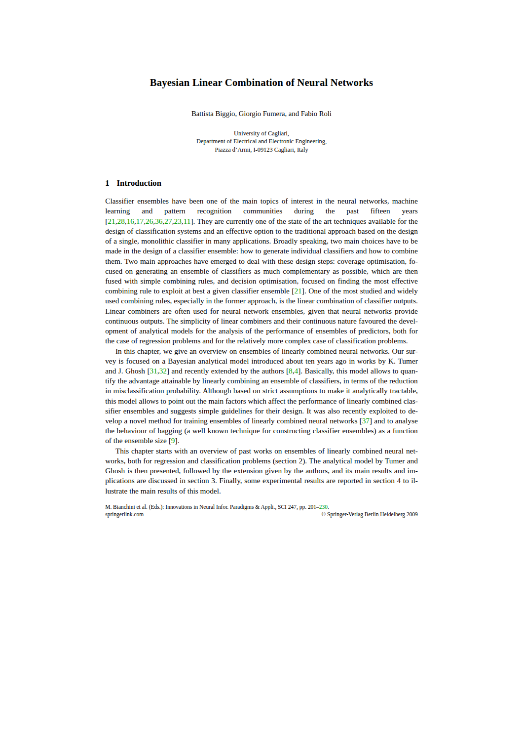Bayesian Linear Combination of Neural Networks
Battista Biggio, Giorgio Fumera, and Fabio Roli
University of Cagliari,
Department of Electrical and Electronic Engineering,
Piazza d’Armi, I-09123 Cagliari, Italy
1 Introduction
Classifier ensembles have been one of the main topics of interest in the neural networks, machine learning and pattern recognition communities during the past fifteen years [21,28,16,17,26,36,27,23,11]. They are currently one of the state of the art techniques available for the design of classification systems and an effective option to the traditional approach based on the design of a single, monolithic classifier in many applications. Broadly speaking, two main choices have to be made in the design of a classifier ensemble: how to generate individual classifiers and how to combine them. Two main approaches have emerged to deal with these design steps: coverage optimisation, focused on generating an ensemble of classifiers as much complementary as possible, which are then fused with simple combining rules, and decision optimisation, focused on finding the most effective combining rule to exploit at best a given classifier ensemble [21]. One of the most studied and widely used combining rules, especially in the former approach, is the linear combination of classifier outputs. Linear combiners are often used for neural network ensembles, given that neural networks provide continuous outputs. The simplicity of linear combiners and their continuous nature favoured the development of analytical models for the analysis of the performance of ensembles of predictors, both for the case of regression problems and for the relatively more complex case of classification problems.
In this chapter, we give an overview on ensembles of linearly combined neural networks. Our survey is focused on a Bayesian analytical model introduced about ten years ago in works by K. Tumer and J. Ghosh [31,32] and recently extended by the authors [8,4]. Basically, this model allows to quantify the advantage attainable by linearly combining an ensemble of classifiers, in terms of the reduction in misclassification probability. Although based on strict assumptions to make it analytically tractable, this model allows to point out the main factors which affect the performance of linearly combined classifier ensembles and suggests simple guidelines for their design. It was also recently exploited to develop a novel method for training ensembles of linearly combined neural networks [37] and to analyse the behaviour of bagging (a well known technique for constructing classifier ensembles) as a function of the ensemble size [9].
This chapter starts with an overview of past works on ensembles of linearly combined neural networks, both for regression and classification problems (section 2). The analytical model by Tumer and Ghosh is then presented, followed by the extension given by the authors, and its main results and implications are discussed in section 3. Finally, some experimental results are reported in section 4 to illustrate the main results of this model.
M. Bianchini et al. (Eds.): Innovations in Neural Infor. Paradigms & Appli., SCI 247, pp. 201–230. springerlink.com © Springer-Verlag Berlin Heidelberg 2009